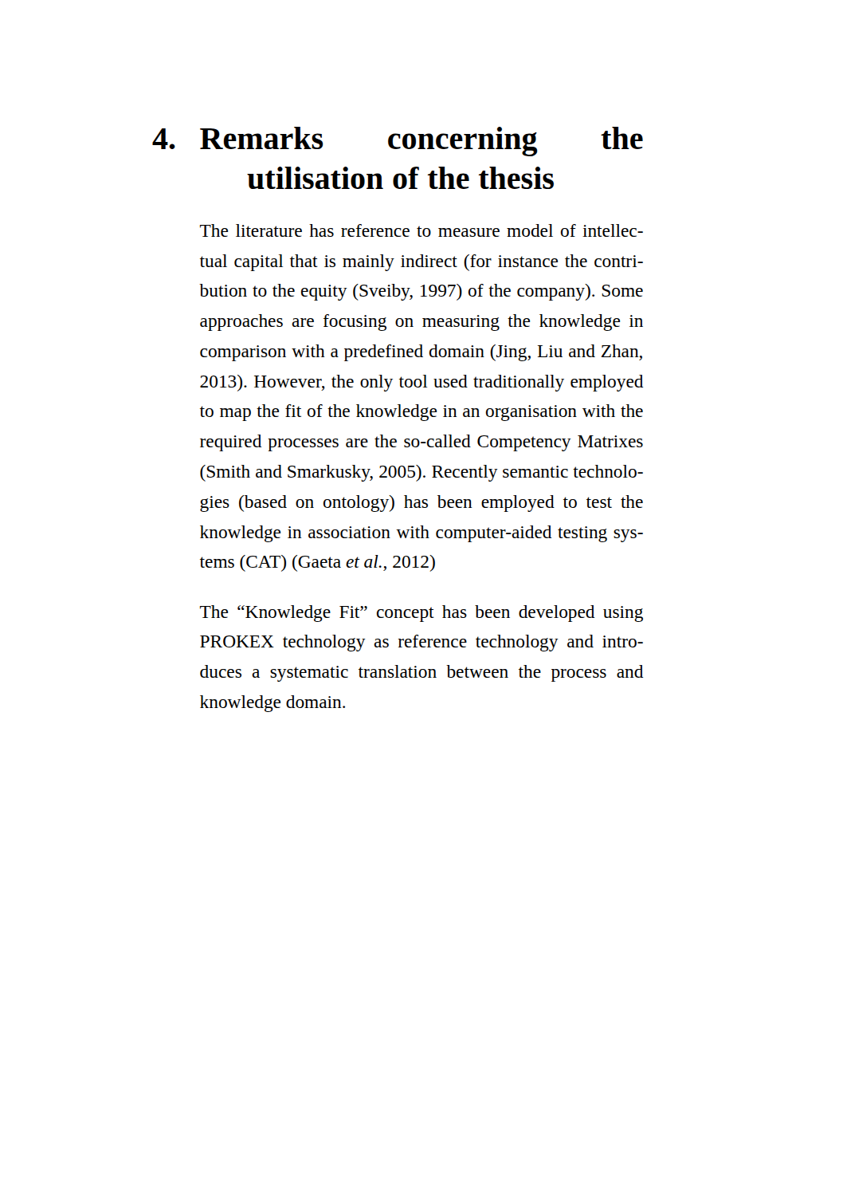4. Remarks concerning the utilisation of the thesis
The literature has reference to measure model of intellectual capital that is mainly indirect (for instance the contribution to the equity (Sveiby, 1997) of the company). Some approaches are focusing on measuring the knowledge in comparison with a predefined domain (Jing, Liu and Zhan, 2013). However, the only tool used traditionally employed to map the fit of the knowledge in an organisation with the required processes are the so-called Competency Matrixes (Smith and Smarkusky, 2005). Recently semantic technologies (based on ontology) has been employed to test the knowledge in association with computer-aided testing systems (CAT) (Gaeta et al., 2012)
The “Knowledge Fit” concept has been developed using PROKEX technology as reference technology and introduces a systematic translation between the process and knowledge domain.